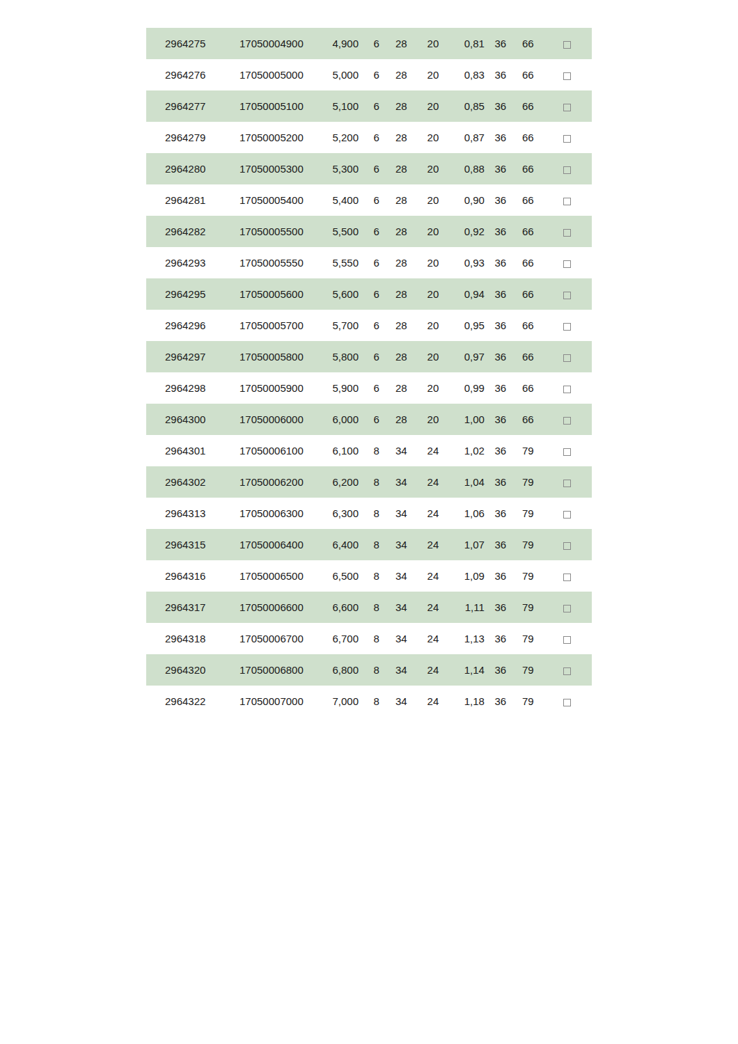| 2964275 | 17050004900 | 4,900 | 6 | 28 | 20 | 0,81 | 36 | 66 | |
| 2964276 | 17050005000 | 5,000 | 6 | 28 | 20 | 0,83 | 36 | 66 | |
| 2964277 | 17050005100 | 5,100 | 6 | 28 | 20 | 0,85 | 36 | 66 | |
| 2964279 | 17050005200 | 5,200 | 6 | 28 | 20 | 0,87 | 36 | 66 | |
| 2964280 | 17050005300 | 5,300 | 6 | 28 | 20 | 0,88 | 36 | 66 | |
| 2964281 | 17050005400 | 5,400 | 6 | 28 | 20 | 0,90 | 36 | 66 | |
| 2964282 | 17050005500 | 5,500 | 6 | 28 | 20 | 0,92 | 36 | 66 | |
| 2964293 | 17050005550 | 5,550 | 6 | 28 | 20 | 0,93 | 36 | 66 | |
| 2964295 | 17050005600 | 5,600 | 6 | 28 | 20 | 0,94 | 36 | 66 | |
| 2964296 | 17050005700 | 5,700 | 6 | 28 | 20 | 0,95 | 36 | 66 | |
| 2964297 | 17050005800 | 5,800 | 6 | 28 | 20 | 0,97 | 36 | 66 | |
| 2964298 | 17050005900 | 5,900 | 6 | 28 | 20 | 0,99 | 36 | 66 | |
| 2964300 | 17050006000 | 6,000 | 6 | 28 | 20 | 1,00 | 36 | 66 | |
| 2964301 | 17050006100 | 6,100 | 8 | 34 | 24 | 1,02 | 36 | 79 | |
| 2964302 | 17050006200 | 6,200 | 8 | 34 | 24 | 1,04 | 36 | 79 | |
| 2964313 | 17050006300 | 6,300 | 8 | 34 | 24 | 1,06 | 36 | 79 | |
| 2964315 | 17050006400 | 6,400 | 8 | 34 | 24 | 1,07 | 36 | 79 | |
| 2964316 | 17050006500 | 6,500 | 8 | 34 | 24 | 1,09 | 36 | 79 | |
| 2964317 | 17050006600 | 6,600 | 8 | 34 | 24 | 1,11 | 36 | 79 | |
| 2964318 | 17050006700 | 6,700 | 8 | 34 | 24 | 1,13 | 36 | 79 | |
| 2964320 | 17050006800 | 6,800 | 8 | 34 | 24 | 1,14 | 36 | 79 | |
| 2964322 | 17050007000 | 7,000 | 8 | 34 | 24 | 1,18 | 36 | 79 | |